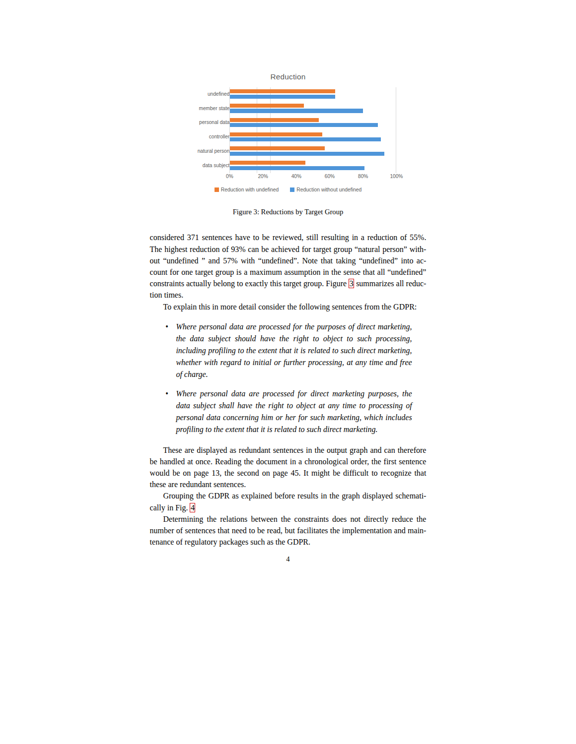Reduction
| undefined | |
| member state | |
| personal data | |
| controller | |
| natural person | |
| data subject | |
| | 0% 20% 40% 60% 80% 100% |
Reduction with undefined Reduction without undefined
Figure 3: Reductions by Target Group
considered 371 sentences have to be reviewed, still resulting in a reduction of 55%. The highest reduction of 93% can be achieved for target group “natural person” without “undefined ” and 57% with “undefined”. Note that taking “undefined” into account for one target group is a maximum assumption in the sense that all “undefined” constraints actually belong to exactly this target group. Figure 3 summarizes all reduction times.
To explain this in more detail consider the following sentences from the GDPR:
Where personal data are processed for the purposes of direct marketing, the data subject should have the right to object to such processing, including profiling to the extent that it is related to such direct marketing, whether with regard to initial or further processing, at any time and free of charge.
Where personal data are processed for direct marketing purposes, the data subject shall have the right to object at any time to processing of personal data concerning him or her for such marketing, which includes profiling to the extent that it is related to such direct marketing.
These are displayed as redundant sentences in the output graph and can therefore be handled at once. Reading the document in a chronological order, the first sentence would be on page 13, the second on page 45. It might be difficult to recognize that these are redundant sentences.
Grouping the GDPR as explained before results in the graph displayed schematically in Fig. 4
Determining the relations between the constraints does not directly reduce the number of sentences that need to be read, but facilitates the implementation and maintenance of regulatory packages such as the GDPR.
4